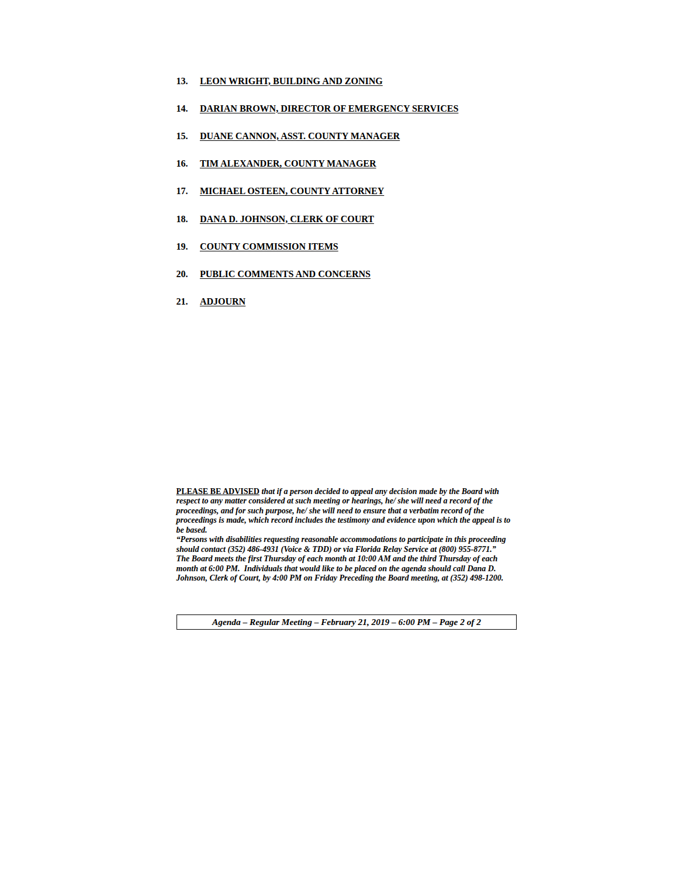13. LEON WRIGHT, BUILDING AND ZONING
14. DARIAN BROWN, DIRECTOR OF EMERGENCY SERVICES
15. DUANE CANNON, ASST. COUNTY MANAGER
16. TIM ALEXANDER, COUNTY MANAGER
17. MICHAEL OSTEEN, COUNTY ATTORNEY
18. DANA D. JOHNSON, CLERK OF COURT
19. COUNTY COMMISSION ITEMS
20. PUBLIC COMMENTS AND CONCERNS
21. ADJOURN
PLEASE BE ADVISED that if a person decided to appeal any decision made by the Board with respect to any matter considered at such meeting or hearings, he/ she will need a record of the proceedings, and for such purpose, he/ she will need to ensure that a verbatim record of the proceedings is made, which record includes the testimony and evidence upon which the appeal is to be based.
“Persons with disabilities requesting reasonable accommodations to participate in this proceeding should contact (352) 486-4931 (Voice & TDD) or via Florida Relay Service at (800) 955-8771.”
The Board meets the first Thursday of each month at 10:00 AM and the third Thursday of each month at 6:00 PM. Individuals that would like to be placed on the agenda should call Dana D. Johnson, Clerk of Court, by 4:00 PM on Friday Preceding the Board meeting, at (352) 498-1200.
Agenda – Regular Meeting – February 21, 2019 – 6:00 PM – Page 2 of 2